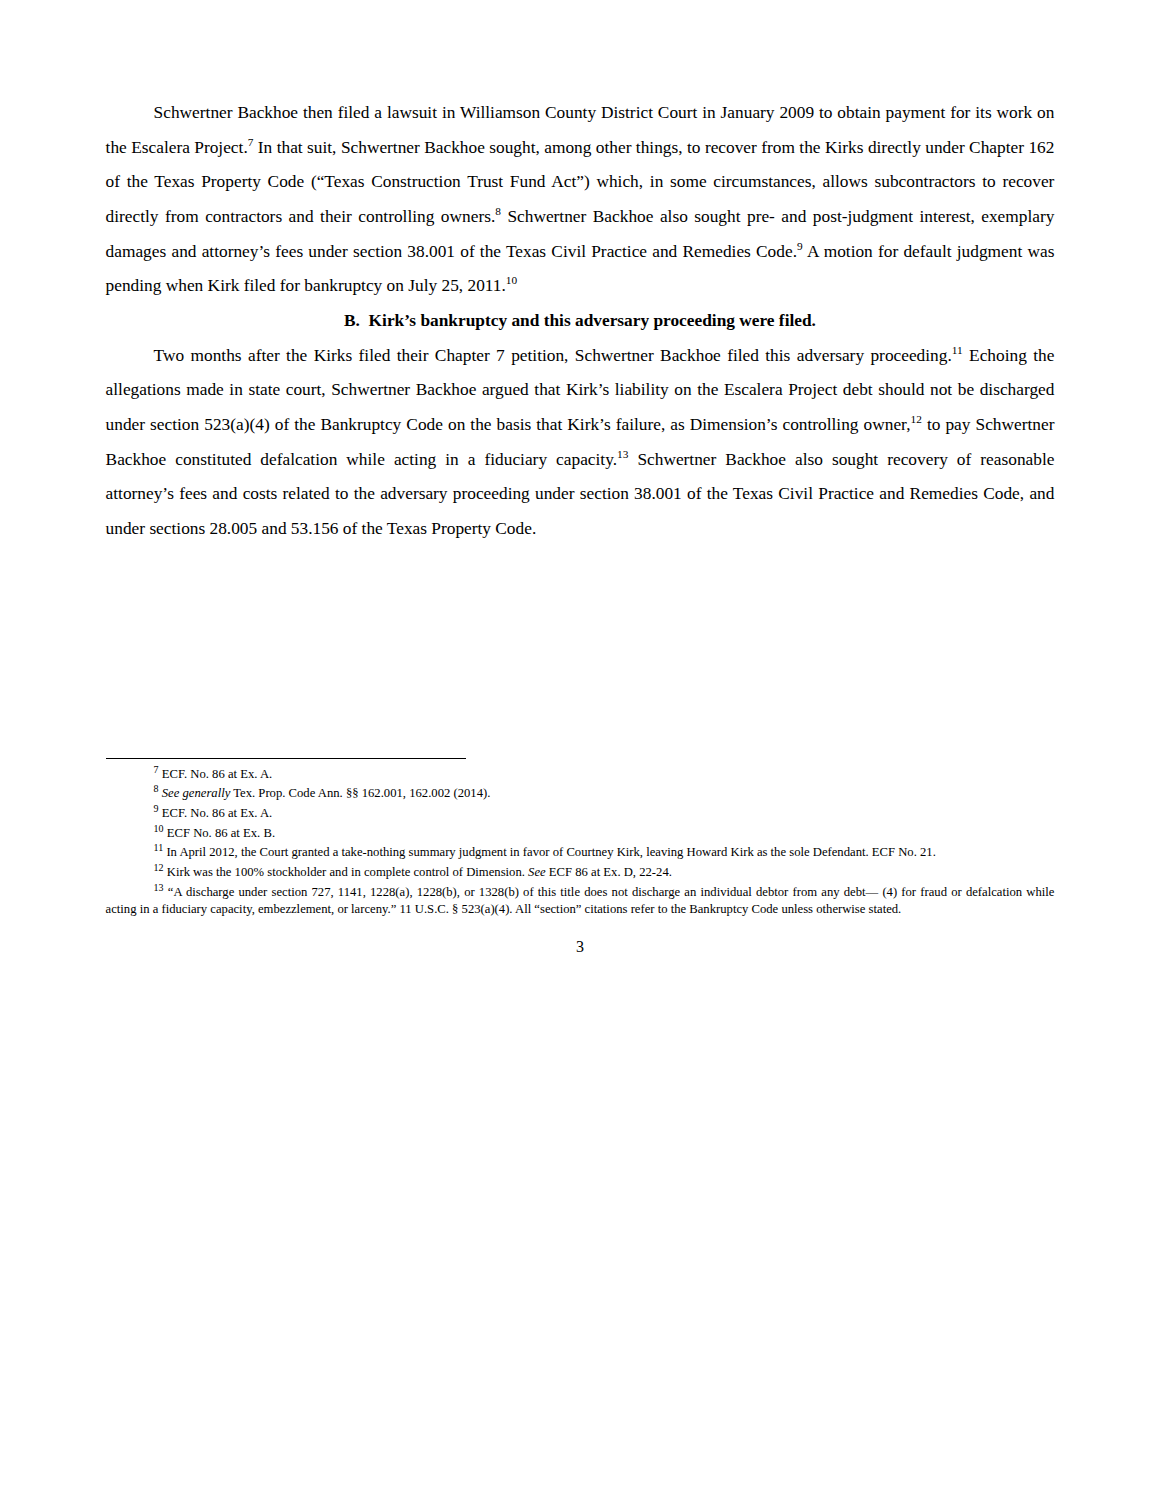Schwertner Backhoe then filed a lawsuit in Williamson County District Court in January 2009 to obtain payment for its work on the Escalera Project.7 In that suit, Schwertner Backhoe sought, among other things, to recover from the Kirks directly under Chapter 162 of the Texas Property Code (“Texas Construction Trust Fund Act”) which, in some circumstances, allows subcontractors to recover directly from contractors and their controlling owners.8 Schwertner Backhoe also sought pre- and post-judgment interest, exemplary damages and attorney’s fees under section 38.001 of the Texas Civil Practice and Remedies Code.9 A motion for default judgment was pending when Kirk filed for bankruptcy on July 25, 2011.10
B. Kirk’s bankruptcy and this adversary proceeding were filed.
Two months after the Kirks filed their Chapter 7 petition, Schwertner Backhoe filed this adversary proceeding.11 Echoing the allegations made in state court, Schwertner Backhoe argued that Kirk’s liability on the Escalera Project debt should not be discharged under section 523(a)(4) of the Bankruptcy Code on the basis that Kirk’s failure, as Dimension’s controlling owner,12 to pay Schwertner Backhoe constituted defalcation while acting in a fiduciary capacity.13 Schwertner Backhoe also sought recovery of reasonable attorney’s fees and costs related to the adversary proceeding under section 38.001 of the Texas Civil Practice and Remedies Code, and under sections 28.005 and 53.156 of the Texas Property Code.
7 ECF. No. 86 at Ex. A.
8 See generally Tex. Prop. Code Ann. §§ 162.001, 162.002 (2014).
9 ECF. No. 86 at Ex. A.
10 ECF No. 86 at Ex. B.
11 In April 2012, the Court granted a take-nothing summary judgment in favor of Courtney Kirk, leaving Howard Kirk as the sole Defendant. ECF No. 21.
12 Kirk was the 100% stockholder and in complete control of Dimension. See ECF 86 at Ex. D, 22-24.
13 “A discharge under section 727, 1141, 1228(a), 1228(b), or 1328(b) of this title does not discharge an individual debtor from any debt— (4) for fraud or defalcation while acting in a fiduciary capacity, embezzlement, or larceny.” 11 U.S.C. § 523(a)(4). All “section” citations refer to the Bankruptcy Code unless otherwise stated.
3